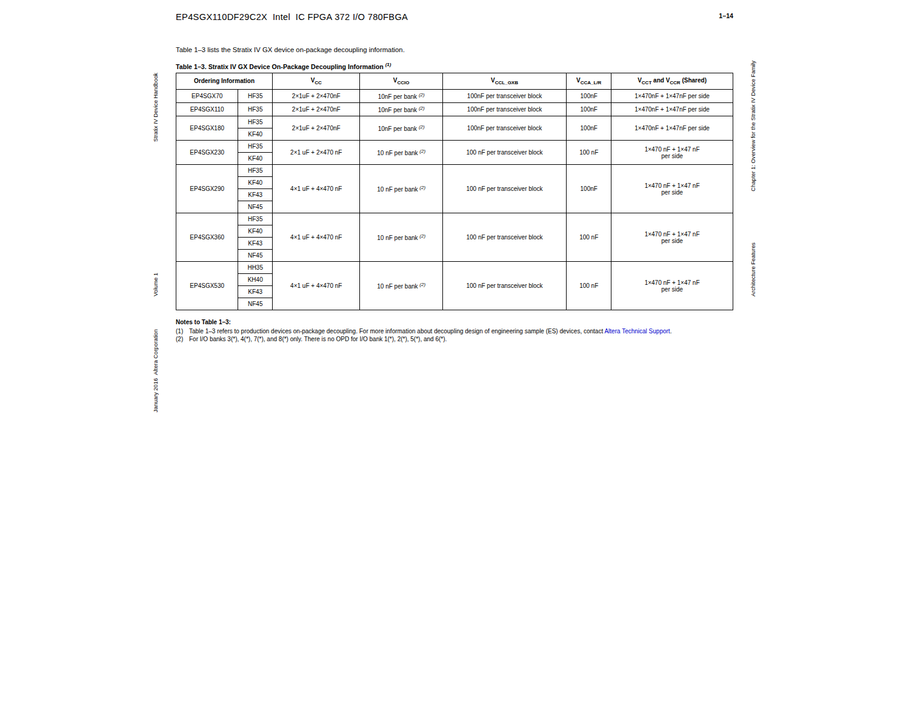EP4SGX110DF29C2X Intel IC FPGA 372 I/O 780FBGA
1–14
Stratix IV Device Handbook
Volume 1
Chapter 1: Overview for the Stratix IV Device Family
Architecture Features
Table 1–3 lists the Stratix IV GX device on-package decoupling information.
Table 1–3. Stratix IV GX Device On-Package Decoupling Information (1)
| Ordering Information | V CC | V CCIO | V CCL_GXB | V CCA_L/R | V CCT and V CCR (Shared) |
| --- | --- | --- | --- | --- | --- |
| EP4SGX70 | HF35 | 2×1uF + 2×470nF | 10nF per bank (2) | 100nF per transceiver block | 100nF | 1×470nF + 1×47nF per side |
| EP4SGX110 | HF35 | 2×1uF + 2×470nF | 10nF per bank (2) | 100nF per transceiver block | 100nF | 1×470nF + 1×47nF per side |
| EP4SGX180 | HF35 | 2×1uF + 2×470nF | 10nF per bank (2) | 100nF per transceiver block | 100nF | 1×470nF + 1×47nF per side |
| KF40 |
| EP4SGX230 | HF35 | 2×1 uF + 2×470 nF | 10 nF per bank (2) | 100 nF per transceiver block | 100 nF | 1×470 nF + 1×47 nF per side |
| KF40 |
| EP4SGX290 | HF35 | 4×1 uF + 4×470 nF | 10 nF per bank (2) | 100 nF per transceiver block | 100nF | 1×470 nF + 1×47 nF per side |
| KF40 |
| KF43 |
| NF45 |
| EP4SGX360 | HF35 | 4×1 uF + 4×470 nF | 10 nF per bank (2) | 100 nF per transceiver block | 100 nF | 1×470 nF + 1×47 nF per side |
| KF40 |
| KF43 |
| NF45 |
| EP4SGX530 | HH35 | 4×1 uF + 4×470 nF | 10 nF per bank (2) | 100 nF per transceiver block | 100 nF | 1×470 nF + 1×47 nF per side |
| KH40 |
| KF43 |
| NF45 |
Notes to Table 1–3:
(1) Table 1–3 refers to production devices on-package decoupling. For more information about decoupling design of engineering sample (ES) devices, contact Altera Technical Support.
(2) For I/O banks 3(*), 4(*), 7(*), and 8(*) only. There is no OPD for I/O bank 1(*), 2(*), 5(*), and 6(*).
January 2016 Altera Corporation